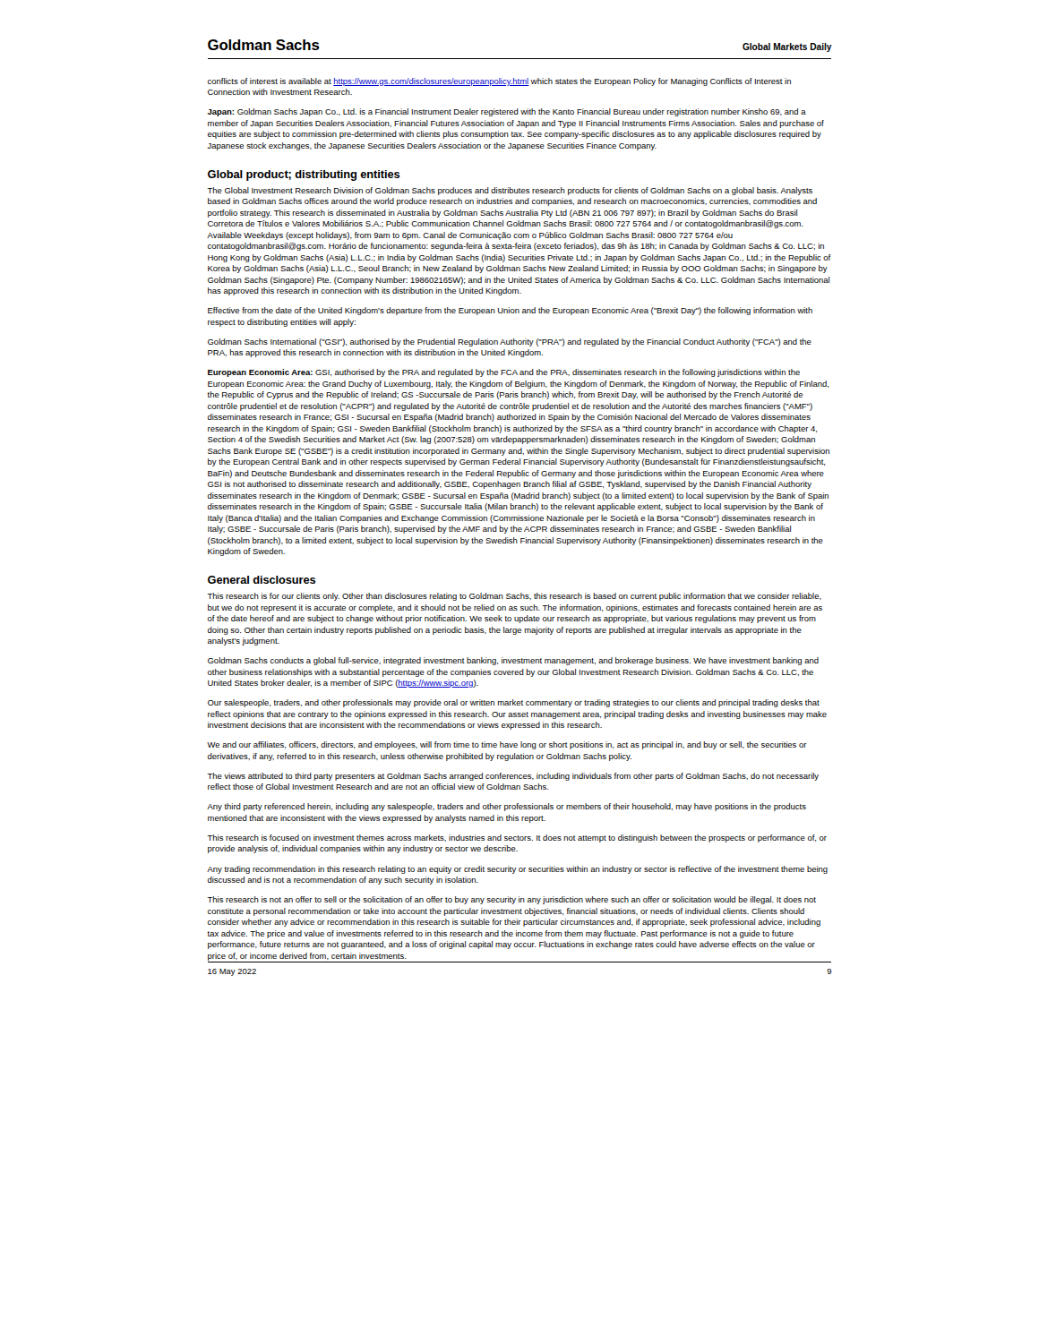Goldman Sachs
Global Markets Daily
conflicts of interest is available at https://www.gs.com/disclosures/europeanpolicy.html which states the European Policy for Managing Conflicts of Interest in Connection with Investment Research.
Japan: Goldman Sachs Japan Co., Ltd. is a Financial Instrument Dealer registered with the Kanto Financial Bureau under registration number Kinsho 69, and a member of Japan Securities Dealers Association, Financial Futures Association of Japan and Type II Financial Instruments Firms Association. Sales and purchase of equities are subject to commission pre-determined with clients plus consumption tax. See company-specific disclosures as to any applicable disclosures required by Japanese stock exchanges, the Japanese Securities Dealers Association or the Japanese Securities Finance Company.
Global product; distributing entities
The Global Investment Research Division of Goldman Sachs produces and distributes research products for clients of Goldman Sachs on a global basis. Analysts based in Goldman Sachs offices around the world produce research on industries and companies, and research on macroeconomics, currencies, commodities and portfolio strategy. This research is disseminated in Australia by Goldman Sachs Australia Pty Ltd (ABN 21 006 797 897); in Brazil by Goldman Sachs do Brasil Corretora de Títulos e Valores Mobiliários S.A.; Public Communication Channel Goldman Sachs Brasil: 0800 727 5764 and / or contatogoldmanbrasil@gs.com. Available Weekdays (except holidays), from 9am to 6pm. Canal de Comunicação com o Público Goldman Sachs Brasil: 0800 727 5764 e/ou contatogoldmanbrasil@gs.com. Horário de funcionamento: segunda-feira à sexta-feira (exceto feriados), das 9h às 18h; in Canada by Goldman Sachs & Co. LLC; in Hong Kong by Goldman Sachs (Asia) L.L.C.; in India by Goldman Sachs (India) Securities Private Ltd.; in Japan by Goldman Sachs Japan Co., Ltd.; in the Republic of Korea by Goldman Sachs (Asia) L.L.C., Seoul Branch; in New Zealand by Goldman Sachs New Zealand Limited; in Russia by OOO Goldman Sachs; in Singapore by Goldman Sachs (Singapore) Pte. (Company Number: 198602165W); and in the United States of America by Goldman Sachs & Co. LLC. Goldman Sachs International has approved this research in connection with its distribution in the United Kingdom.
Effective from the date of the United Kingdom's departure from the European Union and the European Economic Area ("Brexit Day") the following information with respect to distributing entities will apply:
Goldman Sachs International ("GSI"), authorised by the Prudential Regulation Authority ("PRA") and regulated by the Financial Conduct Authority ("FCA") and the PRA, has approved this research in connection with its distribution in the United Kingdom.
European Economic Area: GSI, authorised by the PRA and regulated by the FCA and the PRA, disseminates research in the following jurisdictions within the European Economic Area: the Grand Duchy of Luxembourg, Italy, the Kingdom of Belgium, the Kingdom of Denmark, the Kingdom of Norway, the Republic of Finland, the Republic of Cyprus and the Republic of Ireland; GS -Succursale de Paris (Paris branch) which, from Brexit Day, will be authorised by the French Autorité de contrôle prudentiel et de resolution ("ACPR") and regulated by the Autorité de contrôle prudentiel et de resolution and the Autorité des marches financiers ("AMF") disseminates research in France; GSI - Sucursal en España (Madrid branch) authorized in Spain by the Comisión Nacional del Mercado de Valores disseminates research in the Kingdom of Spain; GSI - Sweden Bankfilial (Stockholm branch) is authorized by the SFSA as a "third country branch" in accordance with Chapter 4, Section 4 of the Swedish Securities and Market Act (Sw. lag (2007:528) om värdepappersmarknaden) disseminates research in the Kingdom of Sweden; Goldman Sachs Bank Europe SE ("GSBE") is a credit institution incorporated in Germany and, within the Single Supervisory Mechanism, subject to direct prudential supervision by the European Central Bank and in other respects supervised by German Federal Financial Supervisory Authority (Bundesanstalt für Finanzdienstleistungsaufsicht, BaFin) and Deutsche Bundesbank and disseminates research in the Federal Republic of Germany and those jurisdictions within the European Economic Area where GSI is not authorised to disseminate research and additionally, GSBE, Copenhagen Branch filial af GSBE, Tyskland, supervised by the Danish Financial Authority disseminates research in the Kingdom of Denmark; GSBE - Sucursal en España (Madrid branch) subject (to a limited extent) to local supervision by the Bank of Spain disseminates research in the Kingdom of Spain; GSBE - Succursale Italia (Milan branch) to the relevant applicable extent, subject to local supervision by the Bank of Italy (Banca d'Italia) and the Italian Companies and Exchange Commission (Commissione Nazionale per le Società e la Borsa "Consob") disseminates research in Italy; GSBE - Succursale de Paris (Paris branch), supervised by the AMF and by the ACPR disseminates research in France; and GSBE - Sweden Bankfilial (Stockholm branch), to a limited extent, subject to local supervision by the Swedish Financial Supervisory Authority (Finansinpektionen) disseminates research in the Kingdom of Sweden.
General disclosures
This research is for our clients only. Other than disclosures relating to Goldman Sachs, this research is based on current public information that we consider reliable, but we do not represent it is accurate or complete, and it should not be relied on as such. The information, opinions, estimates and forecasts contained herein are as of the date hereof and are subject to change without prior notification. We seek to update our research as appropriate, but various regulations may prevent us from doing so. Other than certain industry reports published on a periodic basis, the large majority of reports are published at irregular intervals as appropriate in the analyst's judgment.
Goldman Sachs conducts a global full-service, integrated investment banking, investment management, and brokerage business. We have investment banking and other business relationships with a substantial percentage of the companies covered by our Global Investment Research Division. Goldman Sachs & Co. LLC, the United States broker dealer, is a member of SIPC (https://www.sipc.org).
Our salespeople, traders, and other professionals may provide oral or written market commentary or trading strategies to our clients and principal trading desks that reflect opinions that are contrary to the opinions expressed in this research. Our asset management area, principal trading desks and investing businesses may make investment decisions that are inconsistent with the recommendations or views expressed in this research.
We and our affiliates, officers, directors, and employees, will from time to time have long or short positions in, act as principal in, and buy or sell, the securities or derivatives, if any, referred to in this research, unless otherwise prohibited by regulation or Goldman Sachs policy.
The views attributed to third party presenters at Goldman Sachs arranged conferences, including individuals from other parts of Goldman Sachs, do not necessarily reflect those of Global Investment Research and are not an official view of Goldman Sachs.
Any third party referenced herein, including any salespeople, traders and other professionals or members of their household, may have positions in the products mentioned that are inconsistent with the views expressed by analysts named in this report.
This research is focused on investment themes across markets, industries and sectors. It does not attempt to distinguish between the prospects or performance of, or provide analysis of, individual companies within any industry or sector we describe.
Any trading recommendation in this research relating to an equity or credit security or securities within an industry or sector is reflective of the investment theme being discussed and is not a recommendation of any such security in isolation.
This research is not an offer to sell or the solicitation of an offer to buy any security in any jurisdiction where such an offer or solicitation would be illegal. It does not constitute a personal recommendation or take into account the particular investment objectives, financial situations, or needs of individual clients. Clients should consider whether any advice or recommendation in this research is suitable for their particular circumstances and, if appropriate, seek professional advice, including tax advice. The price and value of investments referred to in this research and the income from them may fluctuate. Past performance is not a guide to future performance, future returns are not guaranteed, and a loss of original capital may occur. Fluctuations in exchange rates could have adverse effects on the value or price of, or income derived from, certain investments.
16 May 2022
9